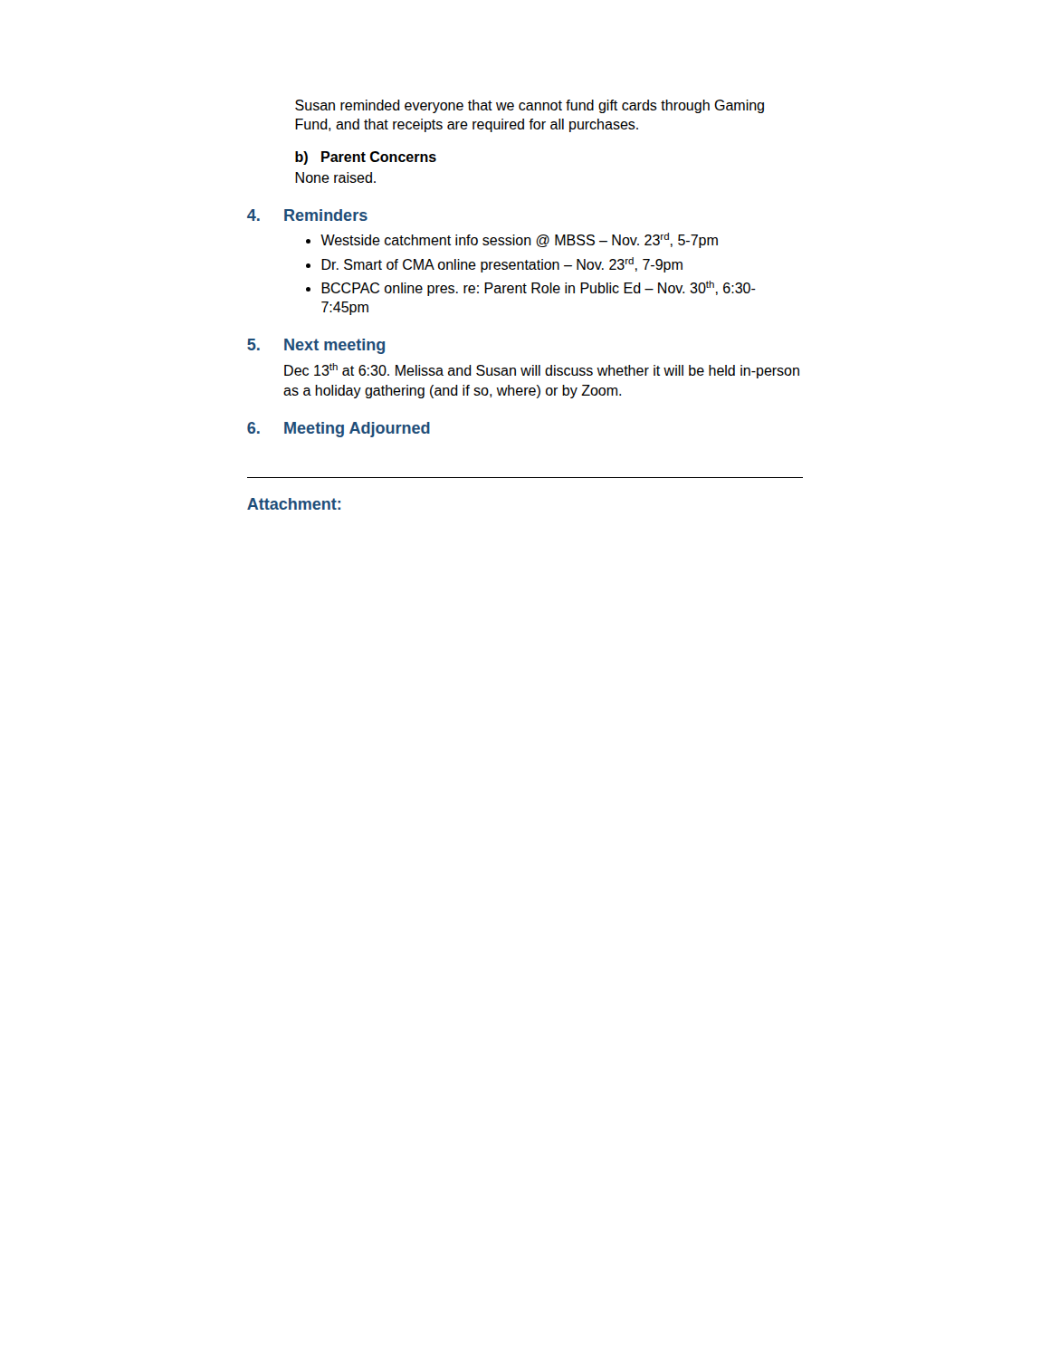Susan reminded everyone that we cannot fund gift cards through Gaming Fund, and that receipts are required for all purchases.
b) Parent Concerns
None raised.
4. Reminders
Westside catchment info session @ MBSS – Nov. 23rd, 5-7pm
Dr. Smart of CMA online presentation – Nov. 23rd, 7-9pm
BCCPAC online pres. re: Parent Role in Public Ed – Nov. 30th, 6:30-7:45pm
5. Next meeting
Dec 13th at 6:30. Melissa and Susan will discuss whether it will be held in-person as a holiday gathering (and if so, where) or by Zoom.
6. Meeting Adjourned
Attachment: